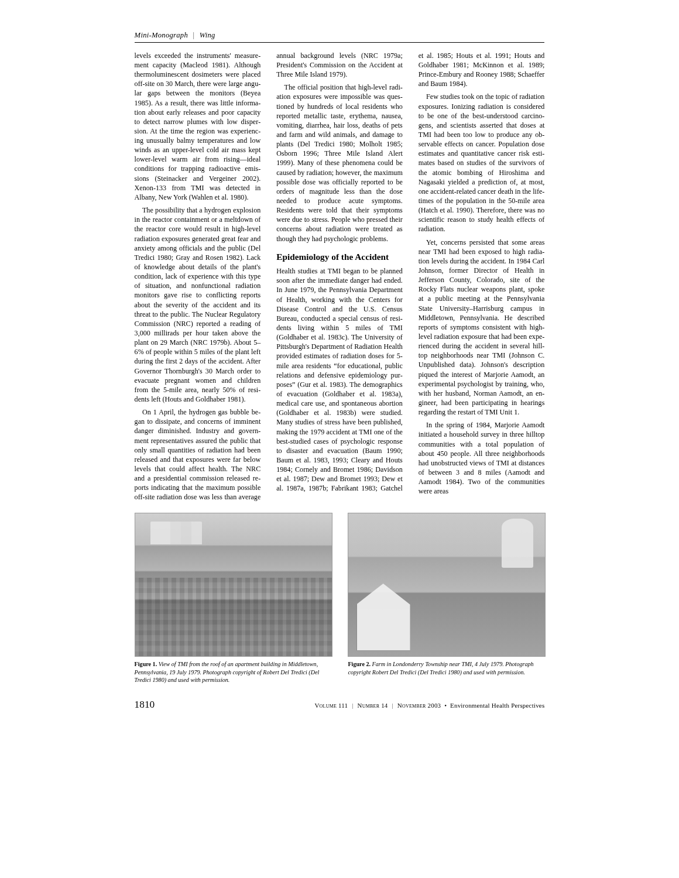Mini-Monograph | Wing
levels exceeded the instruments' measurement capacity (Macleod 1981). Although thermoluminescent dosimeters were placed off-site on 30 March, there were large angular gaps between the monitors (Beyea 1985). As a result, there was little information about early releases and poor capacity to detect narrow plumes with low dispersion. At the time the region was experiencing unusually balmy temperatures and low winds as an upper-level cold air mass kept lower-level warm air from rising—ideal conditions for trapping radioactive emissions (Steinacker and Vergeiner 2002). Xenon-133 from TMI was detected in Albany, New York (Wahlen et al. 1980).
The possibility that a hydrogen explosion in the reactor containment or a meltdown of the reactor core would result in high-level radiation exposures generated great fear and anxiety among officials and the public (Del Tredici 1980; Gray and Rosen 1982). Lack of knowledge about details of the plant's condition, lack of experience with this type of situation, and nonfunctional radiation monitors gave rise to conflicting reports about the severity of the accident and its threat to the public. The Nuclear Regulatory Commission (NRC) reported a reading of 3,000 millirads per hour taken above the plant on 29 March (NRC 1979b). About 5–6% of people within 5 miles of the plant left during the first 2 days of the accident. After Governor Thornburgh's 30 March order to evacuate pregnant women and children from the 5-mile area, nearly 50% of residents left (Houts and Goldhaber 1981).
On 1 April, the hydrogen gas bubble began to dissipate, and concerns of imminent danger diminished. Industry and government representatives assured the public that only small quantities of radiation had been released and that exposures were far below levels that could affect health. The NRC and a presidential commission released reports indicating that the maximum possible off-site radiation dose was less than average annual background levels (NRC 1979a; President's Commission on the Accident at Three Mile Island 1979).
The official position that high-level radiation exposures were impossible was questioned by hundreds of local residents who reported metallic taste, erythema, nausea, vomiting, diarrhea, hair loss, deaths of pets and farm and wild animals, and damage to plants (Del Tredici 1980; Molholt 1985; Osborn 1996; Three Mile Island Alert 1999). Many of these phenomena could be caused by radiation; however, the maximum possible dose was officially reported to be orders of magnitude less than the dose needed to produce acute symptoms. Residents were told that their symptoms were due to stress. People who pressed their concerns about radiation were treated as though they had psychologic problems.
Epidemiology of the Accident
Health studies at TMI began to be planned soon after the immediate danger had ended. In June 1979, the Pennsylvania Department of Health, working with the Centers for Disease Control and the U.S. Census Bureau, conducted a special census of residents living within 5 miles of TMI (Goldhaber et al. 1983c). The University of Pittsburgh's Department of Radiation Health provided estimates of radiation doses for 5-mile area residents “for educational, public relations and defensive epidemiology purposes” (Gur et al. 1983). The demographics of evacuation (Goldhaber et al. 1983a), medical care use, and spontaneous abortion (Goldhaber et al. 1983b) were studied. Many studies of stress have been published, making the 1979 accident at TMI one of the best-studied cases of psychologic response to disaster and evacuation (Baum 1990; Baum et al. 1983, 1993; Cleary and Houts 1984; Cornely and Bromet 1986; Davidson et al. 1987; Dew and Bromet 1993; Dew et al. 1987a, 1987b; Fabrikant 1983; Gatchel et al. 1985; Houts et al. 1991; Houts and Goldhaber 1981; McKinnon et al. 1989; Prince-Embury and Rooney 1988; Schaeffer and Baum 1984).
Few studies took on the topic of radiation exposures. Ionizing radiation is considered to be one of the best-understood carcinogens, and scientists asserted that doses at TMI had been too low to produce any observable effects on cancer. Population dose estimates and quantitative cancer risk estimates based on studies of the survivors of the atomic bombing of Hiroshima and Nagasaki yielded a prediction of, at most, one accident-related cancer death in the lifetimes of the population in the 50-mile area (Hatch et al. 1990). Therefore, there was no scientific reason to study health effects of radiation.
Yet, concerns persisted that some areas near TMI had been exposed to high radiation levels during the accident. In 1984 Carl Johnson, former Director of Health in Jefferson County, Colorado, site of the Rocky Flats nuclear weapons plant, spoke at a public meeting at the Pennsylvania State University–Harrisburg campus in Middletown, Pennsylvania. He described reports of symptoms consistent with high-level radiation exposure that had been experienced during the accident in several hilltop neighborhoods near TMI (Johnson C. Unpublished data). Johnson's description piqued the interest of Marjorie Aamodt, an experimental psychologist by training, who, with her husband, Norman Aamodt, an engineer, had been participating in hearings regarding the restart of TMI Unit 1.
In the spring of 1984, Marjorie Aamodt initiated a household survey in three hilltop communities with a total population of about 450 people. All three neighborhoods had unobstructed views of TMI at distances of between 3 and 8 miles (Aamodt and Aamodt 1984). Two of the communities were areas
Figure 1. View of TMI from the roof of an apartment building in Middletown, Pennsylvania, 19 July 1979. Photograph copyright of Robert Del Tredici (Del Tredici 1980) and used with permission.
Figure 2. Farm in Londonderry Township near TMI, 4 July 1979. Photograph copyright Robert Del Tredici (Del Tredici 1980) and used with permission.
1810
Volume 111 | Number 14 | November 2003 • Environmental Health Perspectives